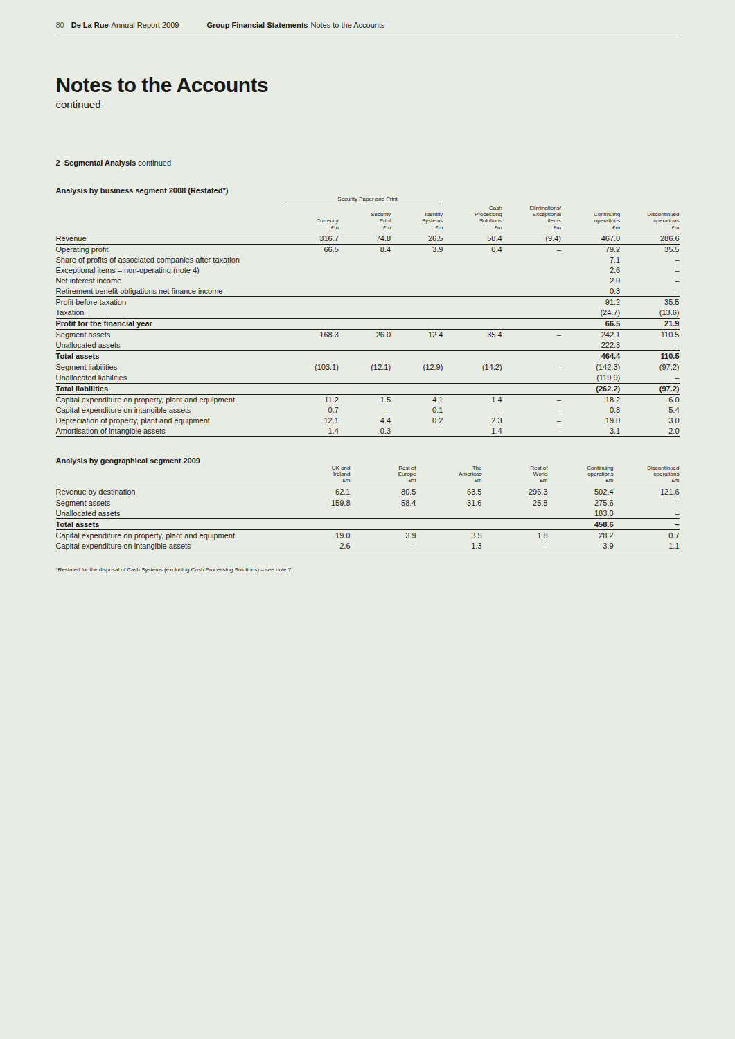80 De La Rue Annual Report 2009 Group Financial Statements Notes to the Accounts
Notes to the Accounts
continued
2 Segmental Analysis continued
Analysis by business segment 2008 (Restated*)
| | Security Paper and Print | |
| | Currency £m | Security Print £m | Identity Systems £m | Cash Processing Solutions £m | Eliminations/ Exceptional items £m | Continuing operations £m | Discontinued operations £m |
| Revenue | 316.7 | 74.8 | 26.5 | 58.4 | (9.4) | 467.0 | 286.6 |
| Operating profit | 66.5 | 8.4 | 3.9 | 0.4 | – | 79.2 | 35.5 |
| Share of profits of associated companies after taxation | | | | | | 7.1 | – |
| Exceptional items – non-operating (note 4) | | | | | | 2.6 | – |
| Net interest income | | | | | | 2.0 | – |
| Retirement benefit obligations net finance income | | | | | | 0.3 | – |
| Profit before taxation | | | | | | 91.2 | 35.5 |
| Taxation | | | | | | (24.7) | (13.6) |
| Profit for the financial year | | | | | | 66.5 | 21.9 |
| Segment assets | 168.3 | 26.0 | 12.4 | 35.4 | – | 242.1 | 110.5 |
| Unallocated assets | | | | | | 222.3 | – |
| Total assets | | | | | | 464.4 | 110.5 |
| Segment liabilities | (103.1) | (12.1) | (12.9) | (14.2) | – | (142.3) | (97.2) |
| Unallocated liabilities | | | | | | (119.9) | – |
| Total liabilities | | | | | | (262.2) | (97.2) |
| Capital expenditure on property, plant and equipment | 11.2 | 1.5 | 4.1 | 1.4 | – | 18.2 | 6.0 |
| Capital expenditure on intangible assets | 0.7 | – | 0.1 | – | – | 0.8 | 5.4 |
| Depreciation of property, plant and equipment | 12.1 | 4.4 | 0.2 | 2.3 | – | 19.0 | 3.0 |
| Amortisation of intangible assets | 1.4 | 0.3 | – | 1.4 | – | 3.1 | 2.0 |
Analysis by geographical segment 2009
| | UK and Ireland £m | Rest of Europe £m | The Americas £m | Rest of World £m | Continuing operations £m | Discontinued operations £m |
| --- | --- | --- | --- | --- | --- | --- |
| Revenue by destination | 62.1 | 80.5 | 63.5 | 296.3 | 502.4 | 121.6 |
| Segment assets | 159.8 | 58.4 | 31.6 | 25.8 | 275.6 | – |
| Unallocated assets | | | | | 183.0 | – |
| Total assets | | | | | 458.6 | – |
| Capital expenditure on property, plant and equipment | 19.0 | 3.9 | 3.5 | 1.8 | 28.2 | 0.7 |
| Capital expenditure on intangible assets | 2.6 | – | 1.3 | – | 3.9 | 1.1 |
*Restated for the disposal of Cash Systems (excluding Cash Processing Solutions) – see note 7.